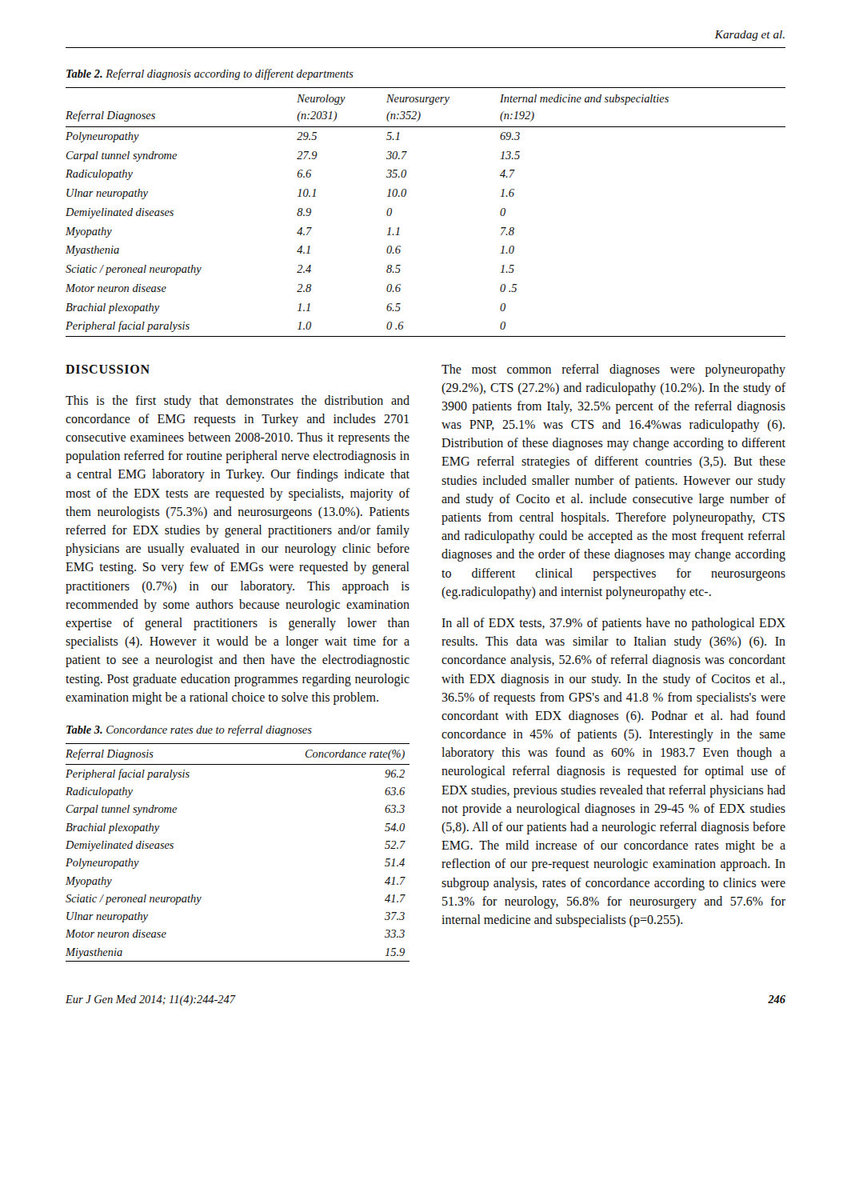Karadag et al.
Table 2. Referral diagnosis according to different departments
| Referral Diagnoses | Neurology (n:2031) | Neurosurgery (n:352) | Internal medicine and subspecialties (n:192) |
| --- | --- | --- | --- |
| Polyneuropathy | 29.5 | 5.1 | 69.3 |
| Carpal tunnel syndrome | 27.9 | 30.7 | 13.5 |
| Radiculopathy | 6.6 | 35.0 | 4.7 |
| Ulnar neuropathy | 10.1 | 10.0 | 1.6 |
| Demiyelinated diseases | 8.9 | 0 | 0 |
| Myopathy | 4.7 | 1.1 | 7.8 |
| Myasthenia | 4.1 | 0.6 | 1.0 |
| Sciatic / peroneal neuropathy | 2.4 | 8.5 | 1.5 |
| Motor neuron disease | 2.8 | 0.6 | 0 .5 |
| Brachial plexopathy | 1.1 | 6.5 | 0 |
| Peripheral facial paralysis | 1.0 | 0 .6 | 0 |
DISCUSSION
This is the first study that demonstrates the distribution and concordance of EMG requests in Turkey and includes 2701 consecutive examinees between 2008-2010. Thus it represents the population referred for routine peripheral nerve electrodiagnosis in a central EMG laboratory in Turkey. Our findings indicate that most of the EDX tests are requested by specialists, majority of them neurologists (75.3%) and neurosurgeons (13.0%). Patients referred for EDX studies by general practitioners and/or family physicians are usually evaluated in our neurology clinic before EMG testing. So very few of EMGs were requested by general practitioners (0.7%) in our laboratory. This approach is recommended by some authors because neurologic examination expertise of general practitioners is generally lower than specialists (4). However it would be a longer wait time for a patient to see a neurologist and then have the electrodiagnostic testing. Post graduate education programmes regarding neurologic examination might be a rational choice to solve this problem.
Table 3. Concordance rates due to referral diagnoses
| Referral Diagnosis | Concordance rate(%) |
| --- | --- |
| Peripheral facial paralysis | 96.2 |
| Radiculopathy | 63.6 |
| Carpal tunnel syndrome | 63.3 |
| Brachial plexopathy | 54.0 |
| Demiyelinated diseases | 52.7 |
| Polyneuropathy | 51.4 |
| Myopathy | 41.7 |
| Sciatic / peroneal neuropathy | 41.7 |
| Ulnar neuropathy | 37.3 |
| Motor neuron disease | 33.3 |
| Miyasthenia | 15.9 |
The most common referral diagnoses were polyneuropathy (29.2%), CTS (27.2%) and radiculopathy (10.2%). In the study of 3900 patients from Italy, 32.5% percent of the referral diagnosis was PNP, 25.1% was CTS and 16.4%was radiculopathy (6). Distribution of these diagnoses may change according to different EMG referral strategies of different countries (3,5). But these studies included smaller number of patients. However our study and study of Cocito et al. include consecutive large number of patients from central hospitals. Therefore polyneuropathy, CTS and radiculopathy could be accepted as the most frequent referral diagnoses and the order of these diagnoses may change according to different clinical perspectives for neurosurgeons (eg.radiculopathy) and internist polyneuropathy etc-.
In all of EDX tests, 37.9% of patients have no pathological EDX results. This data was similar to Italian study (36%) (6). In concordance analysis, 52.6% of referral diagnosis was concordant with EDX diagnosis in our study. In the study of Cocitos et al., 36.5% of requests from GPS's and 41.8 % from specialists's were concordant with EDX diagnoses (6). Podnar et al. had found concordance in 45% of patients (5). Interestingly in the same laboratory this was found as 60% in 1983.7 Even though a neurological referral diagnosis is requested for optimal use of EDX studies, previous studies revealed that referral physicians had not provide a neurological diagnoses in 29-45 % of EDX studies (5,8). All of our patients had a neurologic referral diagnosis before EMG. The mild increase of our concordance rates might be a reflection of our pre-request neurologic examination approach. In subgroup analysis, rates of concordance according to clinics were 51.3% for neurology, 56.8% for neurosurgery and 57.6% for internal medicine and subspecialists (p=0.255).
Eur J Gen Med 2014; 11(4):244-247 246